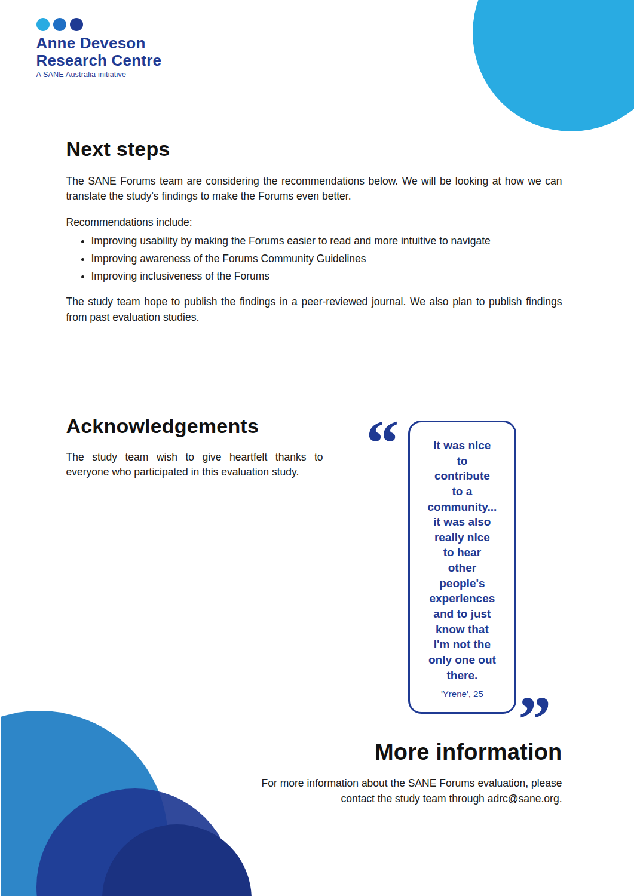Anne Deveson Research Centre
A SANE Australia initiative
Next steps
The SANE Forums team are considering the recommendations below. We will be looking at how we can translate the study's findings to make the Forums even better.
Recommendations include:
Improving usability by making the Forums easier to read and more intuitive to navigate
Improving awareness of the Forums Community Guidelines
Improving inclusiveness of the Forums
The study team hope to publish the findings in a peer-reviewed journal. We also plan to publish findings from past evaluation studies.
Acknowledgements
The study team wish to give heartfelt thanks to everyone who participated in this evaluation study.
“
It was nice to contribute to a community... it was also really nice to hear other people's experiences and to just know that I'm not the only one out there.
'Yrene', 25
”
More information
For more information about the SANE Forums evaluation, please contact the study team through adrc@sane.org.